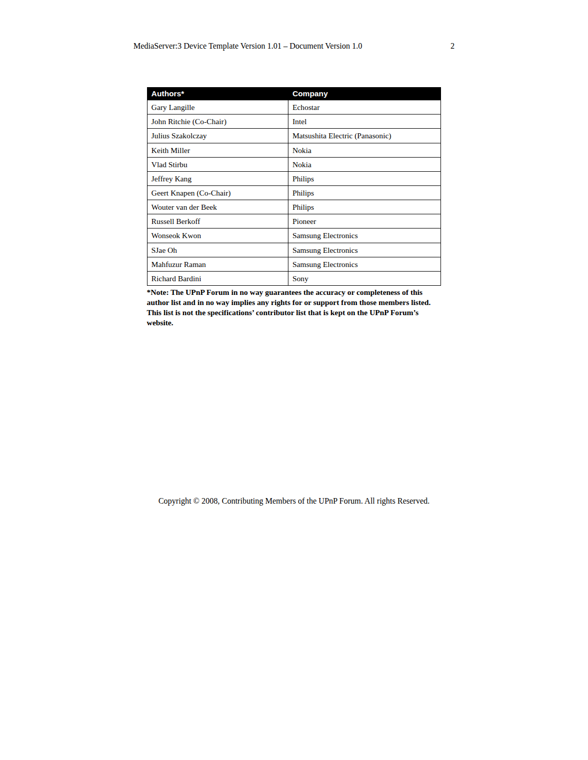MediaServer:3 Device Template Version 1.01 – Document Version 1.0 2
| Authors* | Company |
| --- | --- |
| Gary Langille | Echostar |
| John Ritchie (Co-Chair) | Intel |
| Julius Szakolczay | Matsushita Electric (Panasonic) |
| Keith Miller | Nokia |
| Vlad Stirbu | Nokia |
| Jeffrey Kang | Philips |
| Geert Knapen (Co-Chair) | Philips |
| Wouter van der Beek | Philips |
| Russell Berkoff | Pioneer |
| Wonseok Kwon | Samsung Electronics |
| SJae Oh | Samsung Electronics |
| Mahfuzur Raman | Samsung Electronics |
| Richard Bardini | Sony |
*Note: The UPnP Forum in no way guarantees the accuracy or completeness of this author list and in no way implies any rights for or support from those members listed. This list is not the specifications’ contributor list that is kept on the UPnP Forum’s website.
Copyright © 2008, Contributing Members of the UPnP Forum. All rights Reserved.